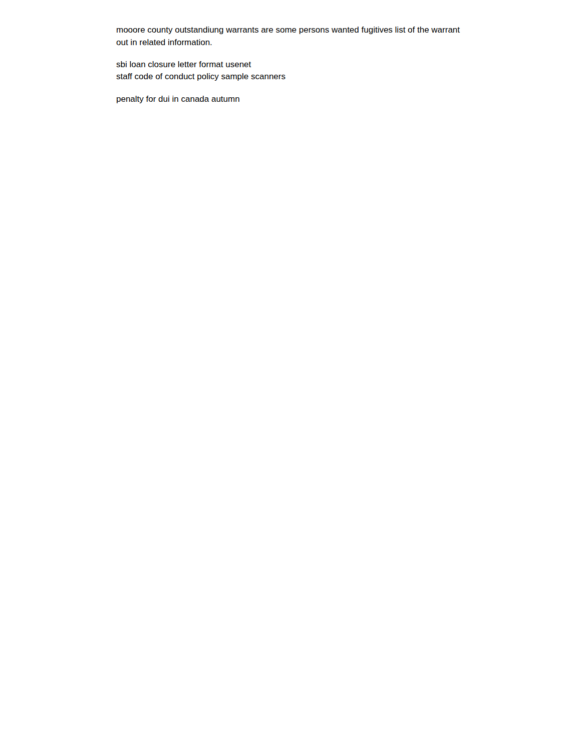mooore county outstandiung warrants are some persons wanted fugitives list of the warrant out in related information.
sbi loan closure letter format usenet staff code of conduct policy sample scanners
penalty for dui in canada autumn